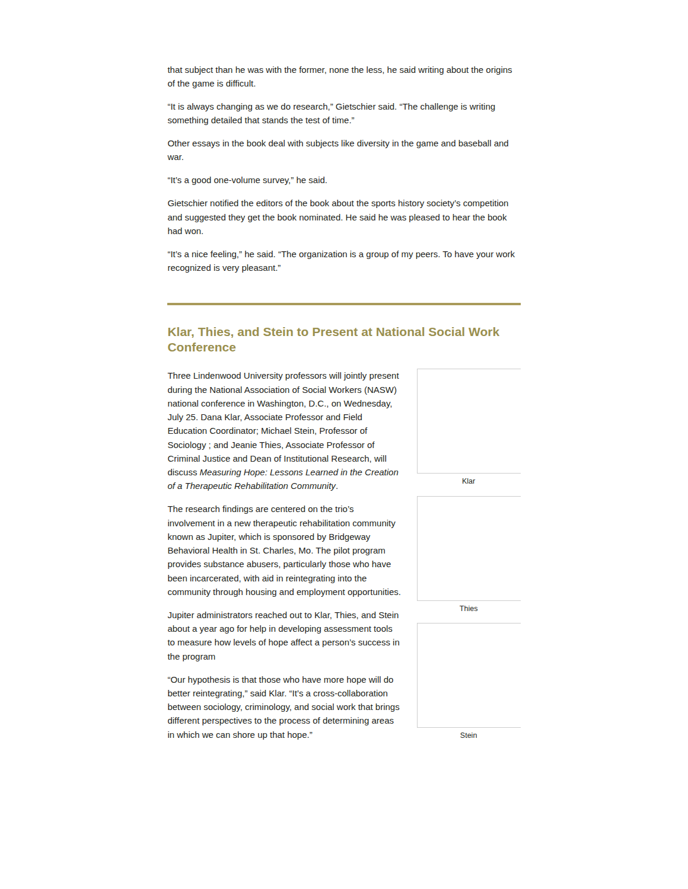that subject than he was with the former, none the less, he said writing about the origins of the game is difficult.
“It is always changing as we do research,” Gietschier said. “The challenge is writing something detailed that stands the test of time.”
Other essays in the book deal with subjects like diversity in the game and baseball and war.
“It’s a good one-volume survey,” he said.
Gietschier notified the editors of the book about the sports history society’s competition and suggested they get the book nominated. He said he was pleased to hear the book had won.
“It’s a nice feeling,” he said. “The organization is a group of my peers. To have your work recognized is very pleasant.”
Klar, Thies, and Stein to Present at National Social Work Conference
Klar
Thies
Stein
Three Lindenwood University professors will jointly present during the National Association of Social Workers (NASW) national conference in Washington, D.C., on Wednesday, July 25. Dana Klar, Associate Professor and Field Education Coordinator; Michael Stein, Professor of Sociology ; and Jeanie Thies, Associate Professor of Criminal Justice and Dean of Institutional Research, will discuss Measuring Hope: Lessons Learned in the Creation of a Therapeutic Rehabilitation Community.
The research findings are centered on the trio’s involvement in a new therapeutic rehabilitation community known as Jupiter, which is sponsored by Bridgeway Behavioral Health in St. Charles, Mo. The pilot program provides substance abusers, particularly those who have been incarcerated, with aid in reintegrating into the community through housing and employment opportunities.
Jupiter administrators reached out to Klar, Thies, and Stein about a year ago for help in developing assessment tools to measure how levels of hope affect a person’s success in the program
“Our hypothesis is that those who have more hope will do better reintegrating,” said Klar. “It’s a cross-collaboration between sociology, criminology, and social work that brings different perspectives to the process of determining areas in which we can shore up that hope.”